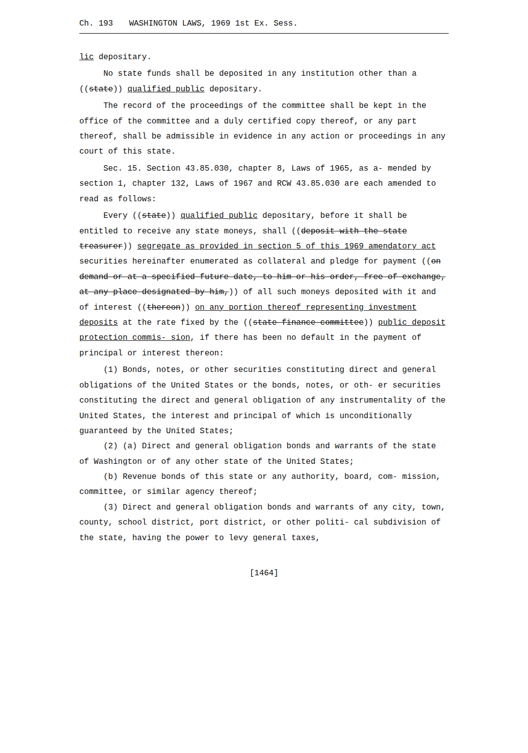Ch. 193 WASHINGTON LAWS, 1969 1st Ex. Sess.
lic depositary.
No state funds shall be deposited in any institution other than a ((state)) qualified public depositary.
The record of the proceedings of the committee shall be kept in the office of the committee and a duly certified copy thereof, or any part thereof, shall be admissible in evidence in any action or proceedings in any court of this state.
Sec. 15. Section 43.85.030, chapter 8, Laws of 1965, as a‑ mended by section 1, chapter 132, Laws of 1967 and RCW 43.85.030 are each amended to read as follows:
Every ((state)) qualified public depositary, before it shall be entitled to receive any state moneys, shall ((deposit with the state treasurer)) segregate as provided in section 5 of this 1969 amendatory act securities hereinafter enumerated as collateral and pledge for payment ((on demand or at a specified future date, to him or his order, free of exchange, at any place designated by him,)) of all such moneys deposited with it and of interest ((thereon)) on any portion thereof representing investment deposits at the rate fixed by the ((state finance committee)) public deposit protection commis‑ sion, if there has been no default in the payment of principal or interest thereon:
(1) Bonds, notes, or other securities constituting direct and general obligations of the United States or the bonds, notes, or oth‑ er securities constituting the direct and general obligation of any instrumentality of the United States, the interest and principal of which is unconditionally guaranteed by the United States;
(2) (a) Direct and general obligation bonds and warrants of the state of Washington or of any other state of the United States;
(b) Revenue bonds of this state or any authority, board, com‑ mission, committee, or similar agency thereof;
(3) Direct and general obligation bonds and warrants of any city, town, county, school district, port district, or other politi‑ cal subdivision of the state, having the power to levy general taxes,
[1464]